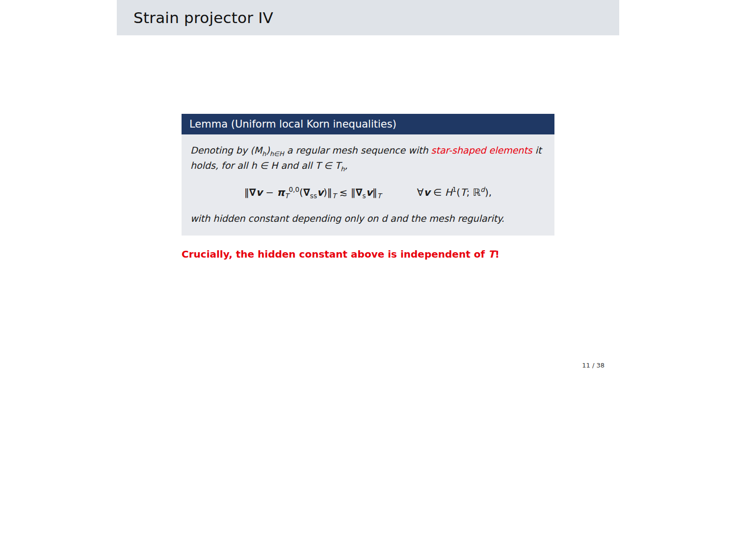Strain projector IV
Lemma (Uniform local Korn inequalities)
Denoting by (Mh)h∈H a regular mesh sequence with star-shaped elements it holds, for all h ∈ H and all T ∈ Th,
‖∇v − πT0,0(∇ssv)‖T ≲ ‖∇sv‖T ∀v ∈ H1(T; ℝd),
with hidden constant depending only on d and the mesh regularity.
Crucially, the hidden constant above is independent of T!
11 / 38